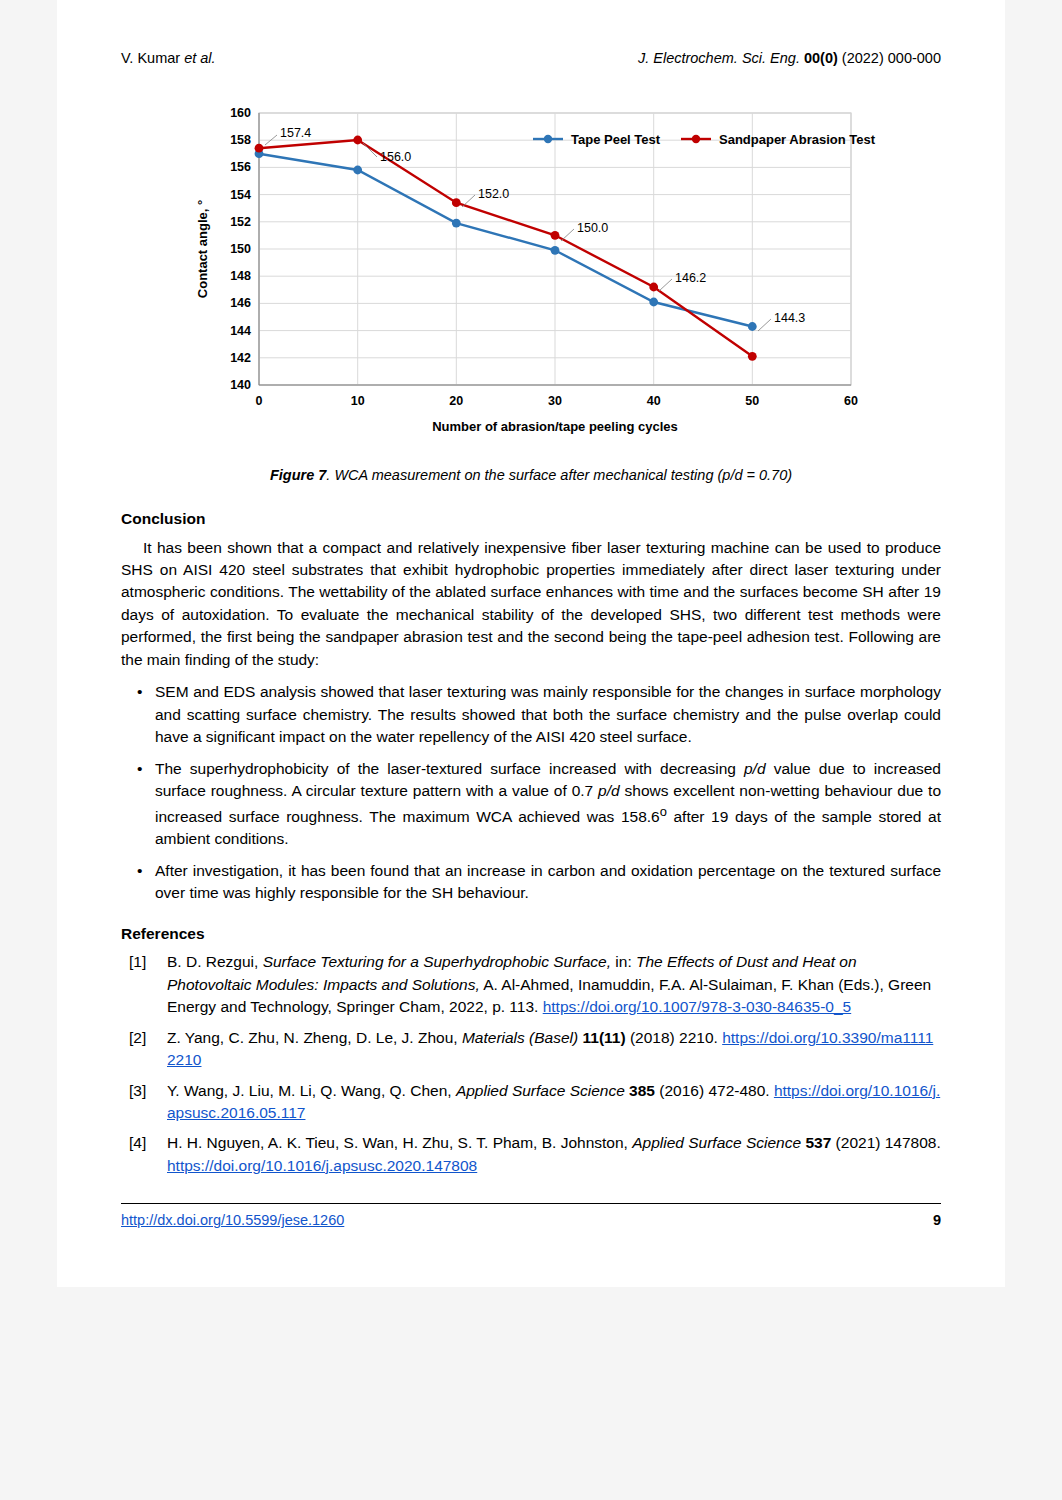V. Kumar et al.
J. Electrochem. Sci. Eng. 00(0) (2022) 000-000
140 142 144 146 148 150 152 154 156 158 160 0 10 20 30 40 50 60 Number of abrasion/tape peeling cycles Contact angle, ° Tape Peel Test Sandpaper Abrasion Test 157.4 156.0 152.0 150.0 146.2 144.3
Figure 7. WCA measurement on the surface after mechanical testing (p/d = 0.70)
Conclusion
It has been shown that a compact and relatively inexpensive fiber laser texturing machine can be used to produce SHS on AISI 420 steel substrates that exhibit hydrophobic properties immediately after direct laser texturing under atmospheric conditions. The wettability of the ablated surface enhances with time and the surfaces become SH after 19 days of autoxidation. To evaluate the mechanical stability of the developed SHS, two different test methods were performed, the first being the sandpaper abrasion test and the second being the tape-peel adhesion test. Following are the main finding of the study:
SEM and EDS analysis showed that laser texturing was mainly responsible for the changes in surface morphology and scatting surface chemistry. The results showed that both the surface chemistry and the pulse overlap could have a significant impact on the water repellency of the AISI 420 steel surface.
The superhydrophobicity of the laser-textured surface increased with decreasing p/d value due to increased surface roughness. A circular texture pattern with a value of 0.7 p/d shows excellent non-wetting behaviour due to increased surface roughness. The maximum WCA achieved was 158.6o after 19 days of the sample stored at ambient conditions.
After investigation, it has been found that an increase in carbon and oxidation percentage on the textured surface over time was highly responsible for the SH behaviour.
References
[1] B. D. Rezgui, Surface Texturing for a Superhydrophobic Surface, in: The Effects of Dust and Heat on Photovoltaic Modules: Impacts and Solutions, A. Al-Ahmed, Inamuddin, F.A. Al-Sulaiman, F. Khan (Eds.), Green Energy and Technology, Springer Cham, 2022, p. 113. https://doi.org/10.1007/978-3-030-84635-0_5
[2] Z. Yang, C. Zhu, N. Zheng, D. Le, J. Zhou, Materials (Basel) 11(11) (2018) 2210. https://doi.org/10.3390/ma11112210
[3] Y. Wang, J. Liu, M. Li, Q. Wang, Q. Chen, Applied Surface Science 385 (2016) 472-480. https://doi.org/10.1016/j.apsusc.2016.05.117
[4] H. H. Nguyen, A. K. Tieu, S. Wan, H. Zhu, S. T. Pham, B. Johnston, Applied Surface Science 537 (2021) 147808. https://doi.org/10.1016/j.apsusc.2020.147808
http://dx.doi.org/10.5599/jese.1260
9